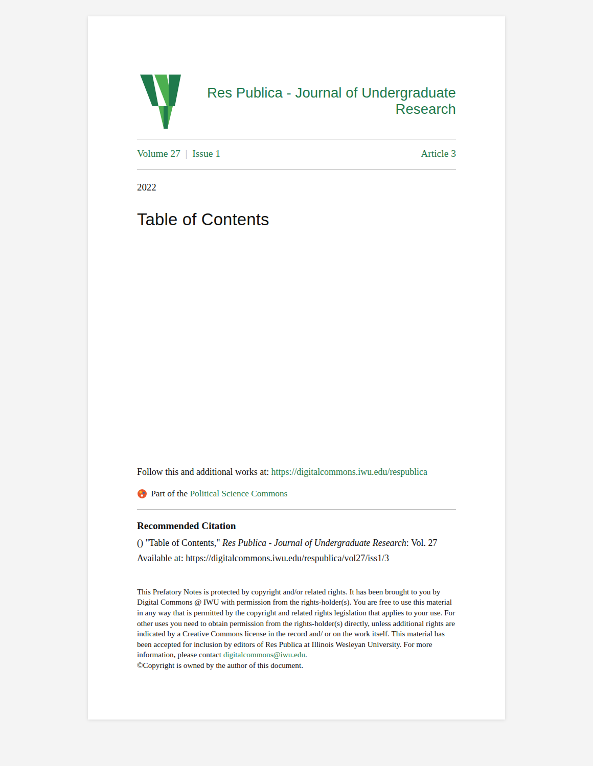Illinois Wesleyan University logo
Res Publica - Journal of Undergraduate Research
Volume 27 Issue 1
Article 3
2022
Table of Contents
Follow this and additional works at: https://digitalcommons.iwu.edu/respublica
Digital Commons Network icon Part of the Political Science Commons
Recommended Citation
() "Table of Contents," Res Publica - Journal of Undergraduate Research: Vol. 27
Available at: https://digitalcommons.iwu.edu/respublica/vol27/iss1/3
This Prefatory Notes is protected by copyright and/or related rights. It has been brought to you by Digital Commons @ IWU with permission from the rights-holder(s). You are free to use this material in any way that is permitted by the copyright and related rights legislation that applies to your use. For other uses you need to obtain permission from the rights-holder(s) directly, unless additional rights are indicated by a Creative Commons license in the record and/ or on the work itself. This material has been accepted for inclusion by editors of Res Publica at Illinois Wesleyan University. For more information, please contact digitalcommons@iwu.edu.
©Copyright is owned by the author of this document.